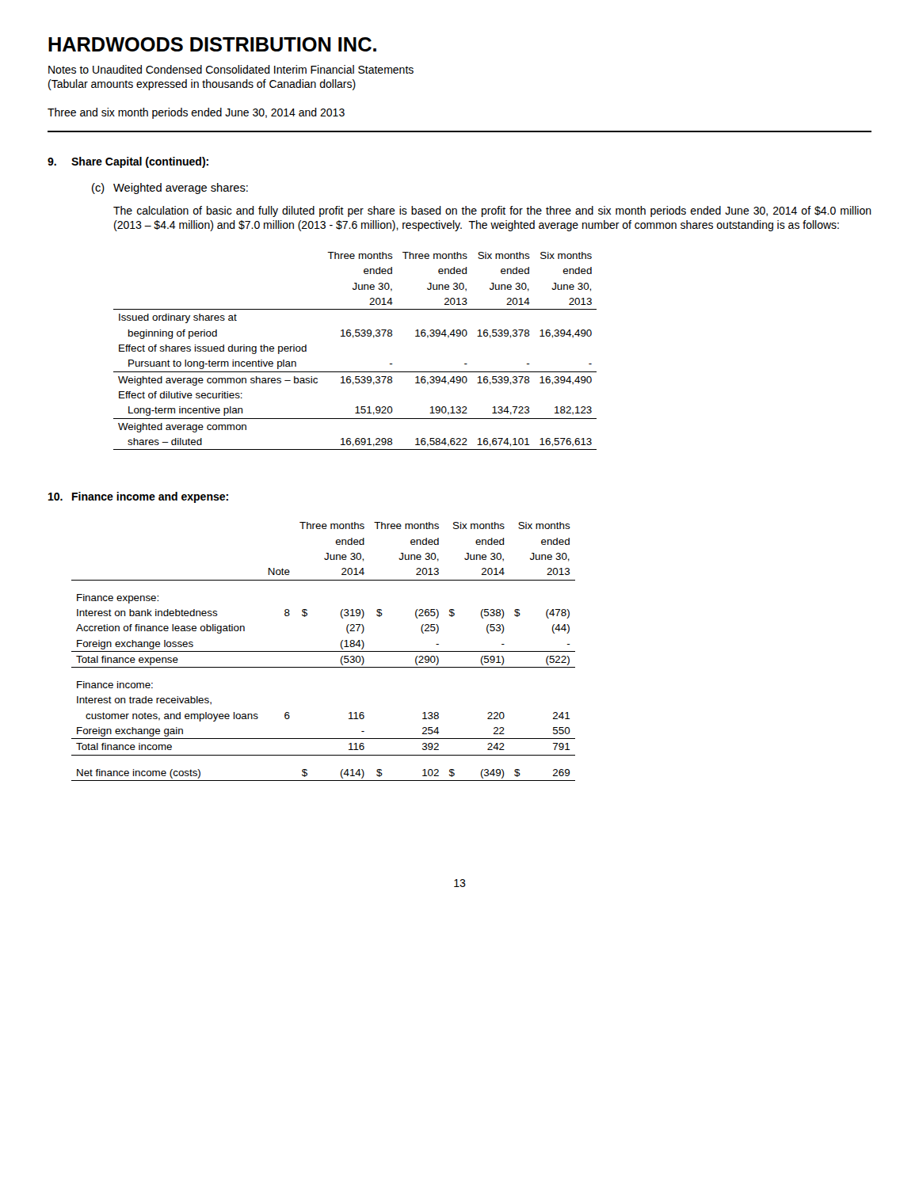HARDWOODS DISTRIBUTION INC.
Notes to Unaudited Condensed Consolidated Interim Financial Statements
(Tabular amounts expressed in thousands of Canadian dollars)
Three and six month periods ended June 30, 2014 and 2013
9. Share Capital (continued):
(c) Weighted average shares:
The calculation of basic and fully diluted profit per share is based on the profit for the three and six month periods ended June 30, 2014 of $4.0 million (2013 – $4.4 million) and $7.0 million (2013 - $7.6 million), respectively. The weighted average number of common shares outstanding is as follows:
| | Three months | Three months | Six months | Six months |
| | ended | ended | ended | ended |
| | June 30, | June 30, | June 30, | June 30, |
| | 2014 | 2013 | 2014 | 2013 |
| Issued ordinary shares at | | | | |
| beginning of period | 16,539,378 | 16,394,490 | 16,539,378 | 16,394,490 |
| Effect of shares issued during the period | | | | |
| Pursuant to long-term incentive plan | - | - | - | - |
| Weighted average common shares – basic | 16,539,378 | 16,394,490 | 16,539,378 | 16,394,490 |
| Effect of dilutive securities: | | | | |
| Long-term incentive plan | 151,920 | 190,132 | 134,723 | 182,123 |
| Weighted average common | | | | |
| shares – diluted | 16,691,298 | 16,584,622 | 16,674,101 | 16,576,613 |
10. Finance income and expense:
| | | Three months | Three months | Six months | Six months |
| | | | ended | | ended | | ended | | ended |
| | | | June 30, | | June 30, | | June 30, | | June 30, |
| | Note | | 2014 | | 2013 | | 2014 | | 2013 |
| Finance expense: | | | | | | | | | |
| Interest on bank indebtedness | 8 | $ | (319) | $ | (265) | $ | (538) | $ | (478) |
| Accretion of finance lease obligation | | | (27) | | (25) | | (53) | | (44) |
| Foreign exchange losses | | | (184) | | - | | - | | - |
| Total finance expense | | | (530) | | (290) | | (591) | | (522) |
| Finance income: | | | | | | | | | |
| Interest on trade receivables, | | | | | | | | | |
| customer notes, and employee loans | 6 | | 116 | | 138 | | 220 | | 241 |
| Foreign exchange gain | | | - | | 254 | | 22 | | 550 |
| Total finance income | | | 116 | | 392 | | 242 | | 791 |
| Net finance income (costs) | | $ | (414) | $ | 102 | $ | (349) | $ | 269 |
13